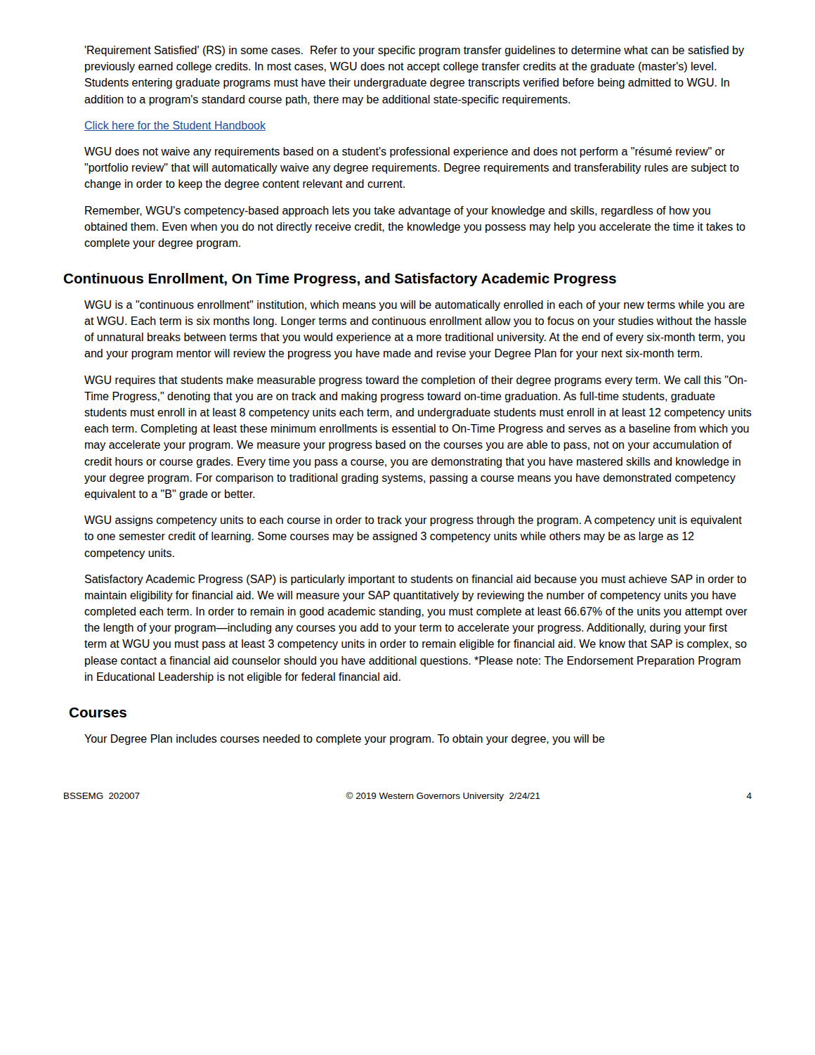'Requirement Satisfied' (RS) in some cases. Refer to your specific program transfer guidelines to determine what can be satisfied by previously earned college credits. In most cases, WGU does not accept college transfer credits at the graduate (master's) level. Students entering graduate programs must have their undergraduate degree transcripts verified before being admitted to WGU. In addition to a program's standard course path, there may be additional state-specific requirements.
Click here for the Student Handbook
WGU does not waive any requirements based on a student's professional experience and does not perform a "résumé review" or "portfolio review" that will automatically waive any degree requirements. Degree requirements and transferability rules are subject to change in order to keep the degree content relevant and current.
Remember, WGU's competency-based approach lets you take advantage of your knowledge and skills, regardless of how you obtained them. Even when you do not directly receive credit, the knowledge you possess may help you accelerate the time it takes to complete your degree program.
Continuous Enrollment, On Time Progress, and Satisfactory Academic Progress
WGU is a "continuous enrollment" institution, which means you will be automatically enrolled in each of your new terms while you are at WGU. Each term is six months long. Longer terms and continuous enrollment allow you to focus on your studies without the hassle of unnatural breaks between terms that you would experience at a more traditional university. At the end of every six-month term, you and your program mentor will review the progress you have made and revise your Degree Plan for your next six-month term.
WGU requires that students make measurable progress toward the completion of their degree programs every term. We call this "On-Time Progress," denoting that you are on track and making progress toward on-time graduation. As full-time students, graduate students must enroll in at least 8 competency units each term, and undergraduate students must enroll in at least 12 competency units each term. Completing at least these minimum enrollments is essential to On-Time Progress and serves as a baseline from which you may accelerate your program. We measure your progress based on the courses you are able to pass, not on your accumulation of credit hours or course grades. Every time you pass a course, you are demonstrating that you have mastered skills and knowledge in your degree program. For comparison to traditional grading systems, passing a course means you have demonstrated competency equivalent to a "B" grade or better.
WGU assigns competency units to each course in order to track your progress through the program. A competency unit is equivalent to one semester credit of learning. Some courses may be assigned 3 competency units while others may be as large as 12 competency units.
Satisfactory Academic Progress (SAP) is particularly important to students on financial aid because you must achieve SAP in order to maintain eligibility for financial aid. We will measure your SAP quantitatively by reviewing the number of competency units you have completed each term. In order to remain in good academic standing, you must complete at least 66.67% of the units you attempt over the length of your program—including any courses you add to your term to accelerate your progress. Additionally, during your first term at WGU you must pass at least 3 competency units in order to remain eligible for financial aid. We know that SAP is complex, so please contact a financial aid counselor should you have additional questions. *Please note: The Endorsement Preparation Program in Educational Leadership is not eligible for federal financial aid.
Courses
Your Degree Plan includes courses needed to complete your program. To obtain your degree, you will be
BSSEMG 202007 © 2019 Western Governors University 2/24/21 4